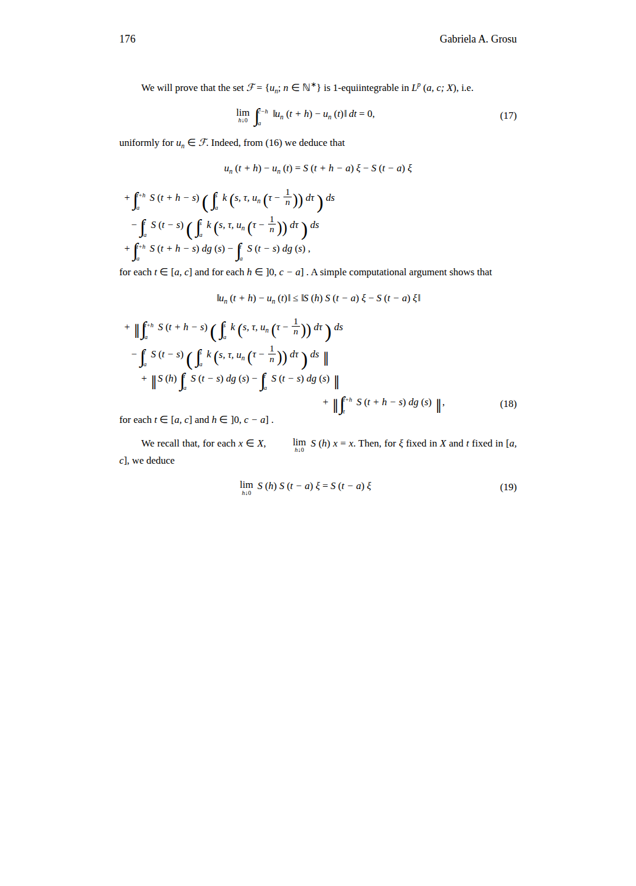176 Gabriela A. Grosu
We will prove that the set ℱ = {un; n ∈ ℕ∗} is 1-equiintegrable in Lp (a, c; X), i.e.
lim h↓0 ∫c−h a ‖un (t + h) − un (t)‖ dt = 0,
(17)
uniformly for un ∈ ℱ. Indeed, from (16) we deduce that
un (t + h) − un (t) = S (t + h − a) ξ − S (t − a) ξ
+ ∫t+h a S (t + h − s) ( ∫sa k (s, τ, un (τ − 1 n)) dτ ) ds
− ∫ta S (t − s) ( ∫sa k (s, τ, un (τ − 1 n)) dτ ) ds
+ ∫t+h a S (t + h − s) dg (s) − ∫ta S (t − s) dg (s) ,
for each t ∈ [a, c] and for each h ∈ ]0, c − a] . A simple computational argument shows that
‖un (t + h) − un (t)‖ ≤ ‖S (h) S (t − a) ξ − S (t − a) ξ‖
+ ‖ ∫t+h a S (t + h − s) ( ∫sa k (s, τ, un (τ − 1 n)) dτ ) ds
− ∫ta S (t − s) ( ∫sa k (s, τ, un (τ − 1 n)) dτ ) ds ‖
+ ‖ S (h) ∫ta S (t − s) dg (s) − ∫ta S (t − s) dg (s) ‖
+ ‖ ∫t+h t S (t + h − s) dg (s) ‖ ,
(18)
for each t ∈ [a, c] and h ∈ ]0, c − a] .
We recall that, for each x ∈ X, lim h↓0 S (h) x = x. Then, for ξ fixed in X and t fixed in [a, c], we deduce
lim h↓0 S (h) S (t − a) ξ = S (t − a) ξ
(19)